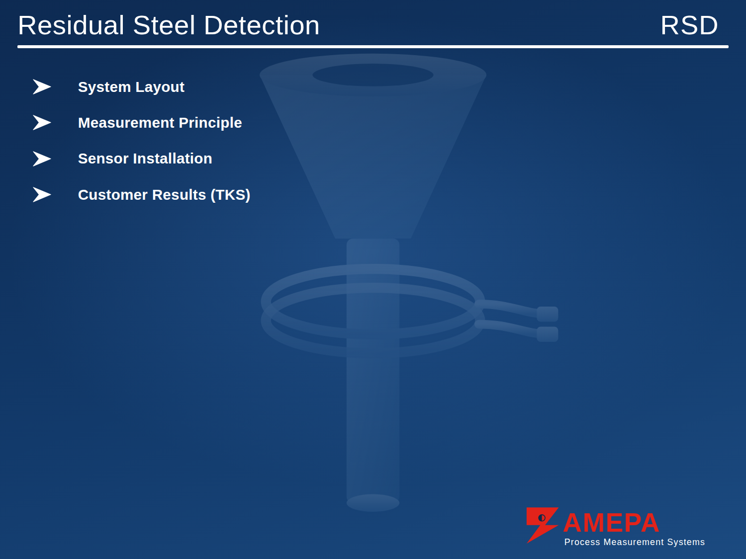Residual Steel Detection
RSD
System Layout
Measurement Principle
Sensor Installation
Customer Results (TKS)
AMEPA Process Measurement Systems